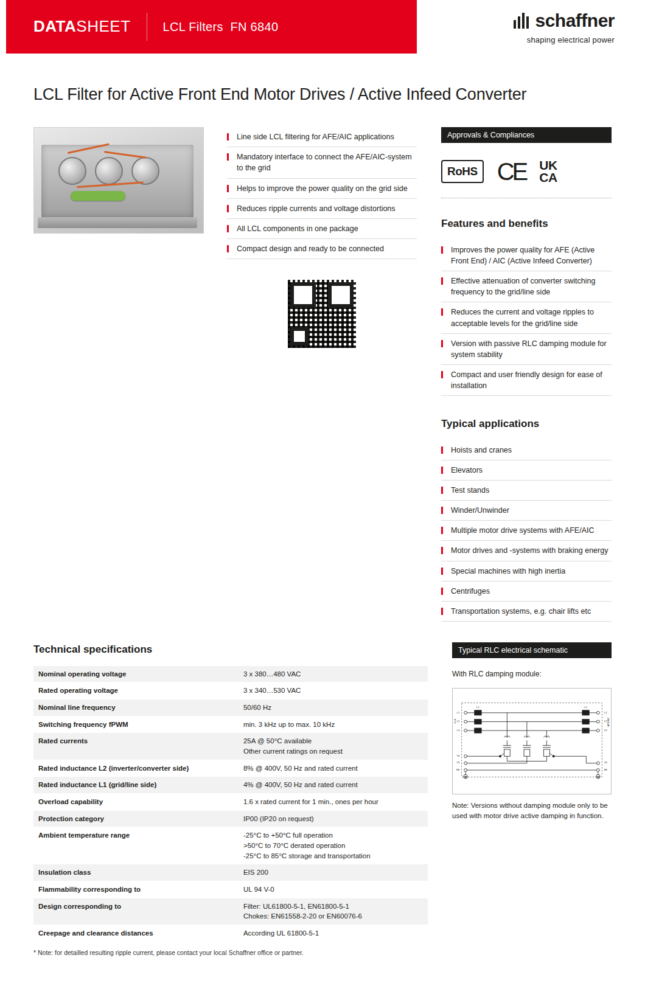DATASHEET
LCL Filters FN 6840
schaffner
shaping electrical power
LCL Filter for Active Front End Motor Drives / Active Infeed Converter
Line side LCL filtering for AFE/AIC applications
Mandatory interface to connect the AFE/AIC-system to the grid
Helps to improve the power quality on the grid side
Reduces ripple currents and voltage distortions
All LCL components in one package
Compact design and ready to be connected
Approvals & Compliances
RoHS
CE
UK
CA
Features and benefits
Improves the power quality for AFE (Active Front End) / AIC (Active Infeed Converter)
Effective attenuation of converter switching frequency to the grid/line side
Reduces the current and voltage ripples to acceptable levels for the grid/line side
Version with passive RLC damping module for system stability
Compact and user friendly design for ease of installation
Typical applications
Hoists and cranes
Elevators
Test stands
Winder/Unwinder
Multiple motor drive systems with AFE/AIC
Motor drives and -systems with braking energy
Special machines with high inertia
Centrifuges
Transportation systems, e.g. chair lifts etc
Technical specifications
| Nominal operating voltage | 3 x 380…480 VAC |
| Rated operating voltage | 3 x 340…530 VAC |
| Nominal line frequency | 50/60 Hz |
| Switching frequency fPWM | min. 3 kHz up to max. 10 kHz |
| Rated currents | 25A @ 50°C available Other current ratings on request |
| Rated inductance L2 (inverter/converter side) | 8% @ 400V, 50 Hz and rated current |
| Rated inductance L1 (grid/line side) | 4% @ 400V, 50 Hz and rated current |
| Overload capability | 1.6 x rated current for 1 min., ones per hour |
| Protection category | IP00 (IP20 on request) |
| Ambient temperature range | -25°C to +50°C full operation >50°C to 70°C derated operation -25°C to 85°C storage and transportation |
| Insulation class | EIS 200 |
| Flammability corresponding to | UL 94 V-0 |
| Design corresponding to | Filter: UL61800-5-1, EN61800-5-1 Chokes: EN61558-2-20 or EN60076-6 |
| Creepage and clearance distances | According UL 61800-5-1 |
* Note: for detailled resulting ripple current, please contact your local Schaffner office or partner.
Typical RLC electrical schematic
With RLC damping module:
L1 L2 L3 TS TS PE L1' L2' L3' TS PE L1 L2 Grid AFE/AIC
Note: Versions without damping module only to be used with motor drive active damping in function.